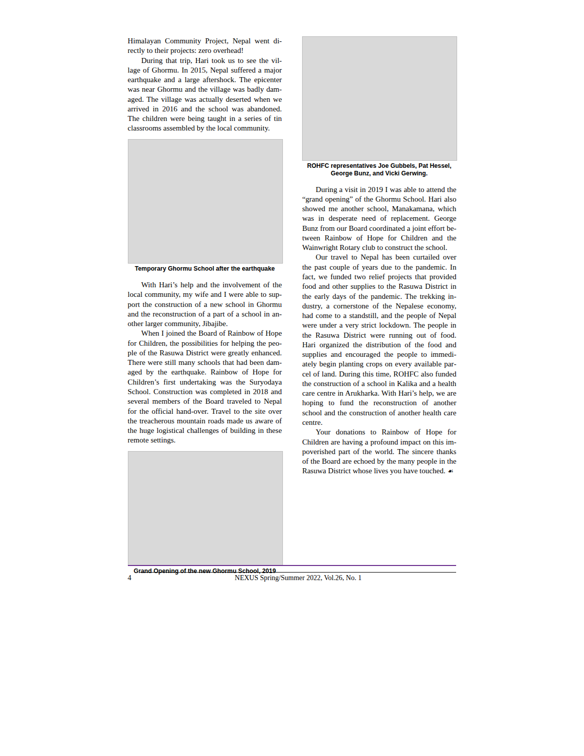Himalayan Community Project, Nepal went directly to their projects: zero overhead!
During that trip, Hari took us to see the village of Ghormu. In 2015, Nepal suffered a major earthquake and a large aftershock. The epicenter was near Ghormu and the village was badly damaged. The village was actually deserted when we arrived in 2016 and the school was abandoned. The children were being taught in a series of tin classrooms assembled by the local community.
Temporary Ghormu School after the earthquake
With Hari’s help and the involvement of the local community, my wife and I were able to support the construction of a new school in Ghormu and the reconstruction of a part of a school in another larger community, Jibajibe.
When I joined the Board of Rainbow of Hope for Children, the possibilities for helping the people of the Rasuwa District were greatly enhanced. There were still many schools that had been damaged by the earthquake. Rainbow of Hope for Children’s first undertaking was the Suryodaya School. Construction was completed in 2018 and several members of the Board traveled to Nepal for the official hand-over. Travel to the site over the treacherous mountain roads made us aware of the huge logistical challenges of building in these remote settings.
Grand Opening of the new Ghormu School, 2019
ROHFC representatives Joe Gubbels, Pat Hessel,
George Bunz, and Vicki Gerwing.
During a visit in 2019 I was able to attend the “grand opening” of the Ghormu School. Hari also showed me another school, Manakamana, which was in desperate need of replacement. George Bunz from our Board coordinated a joint effort between Rainbow of Hope for Children and the Wainwright Rotary club to construct the school.
Our travel to Nepal has been curtailed over the past couple of years due to the pandemic. In fact, we funded two relief projects that provided food and other supplies to the Rasuwa District in the early days of the pandemic. The trekking industry, a cornerstone of the Nepalese economy, had come to a standstill, and the people of Nepal were under a very strict lockdown. The people in the Rasuwa District were running out of food. Hari organized the distribution of the food and supplies and encouraged the people to immediately begin planting crops on every available parcel of land. During this time, ROHFC also funded the construction of a school in Kalika and a health care centre in Arukharka. With Hari’s help, we are hoping to fund the reconstruction of another school and the construction of another health care centre.
Your donations to Rainbow of Hope for Children are having a profound impact on this impoverished part of the world. The sincere thanks of the Board are echoed by the many people in the Rasuwa District whose lives you have touched. ☙
4
NEXUS Spring/Summer 2022, Vol.26, No. 1